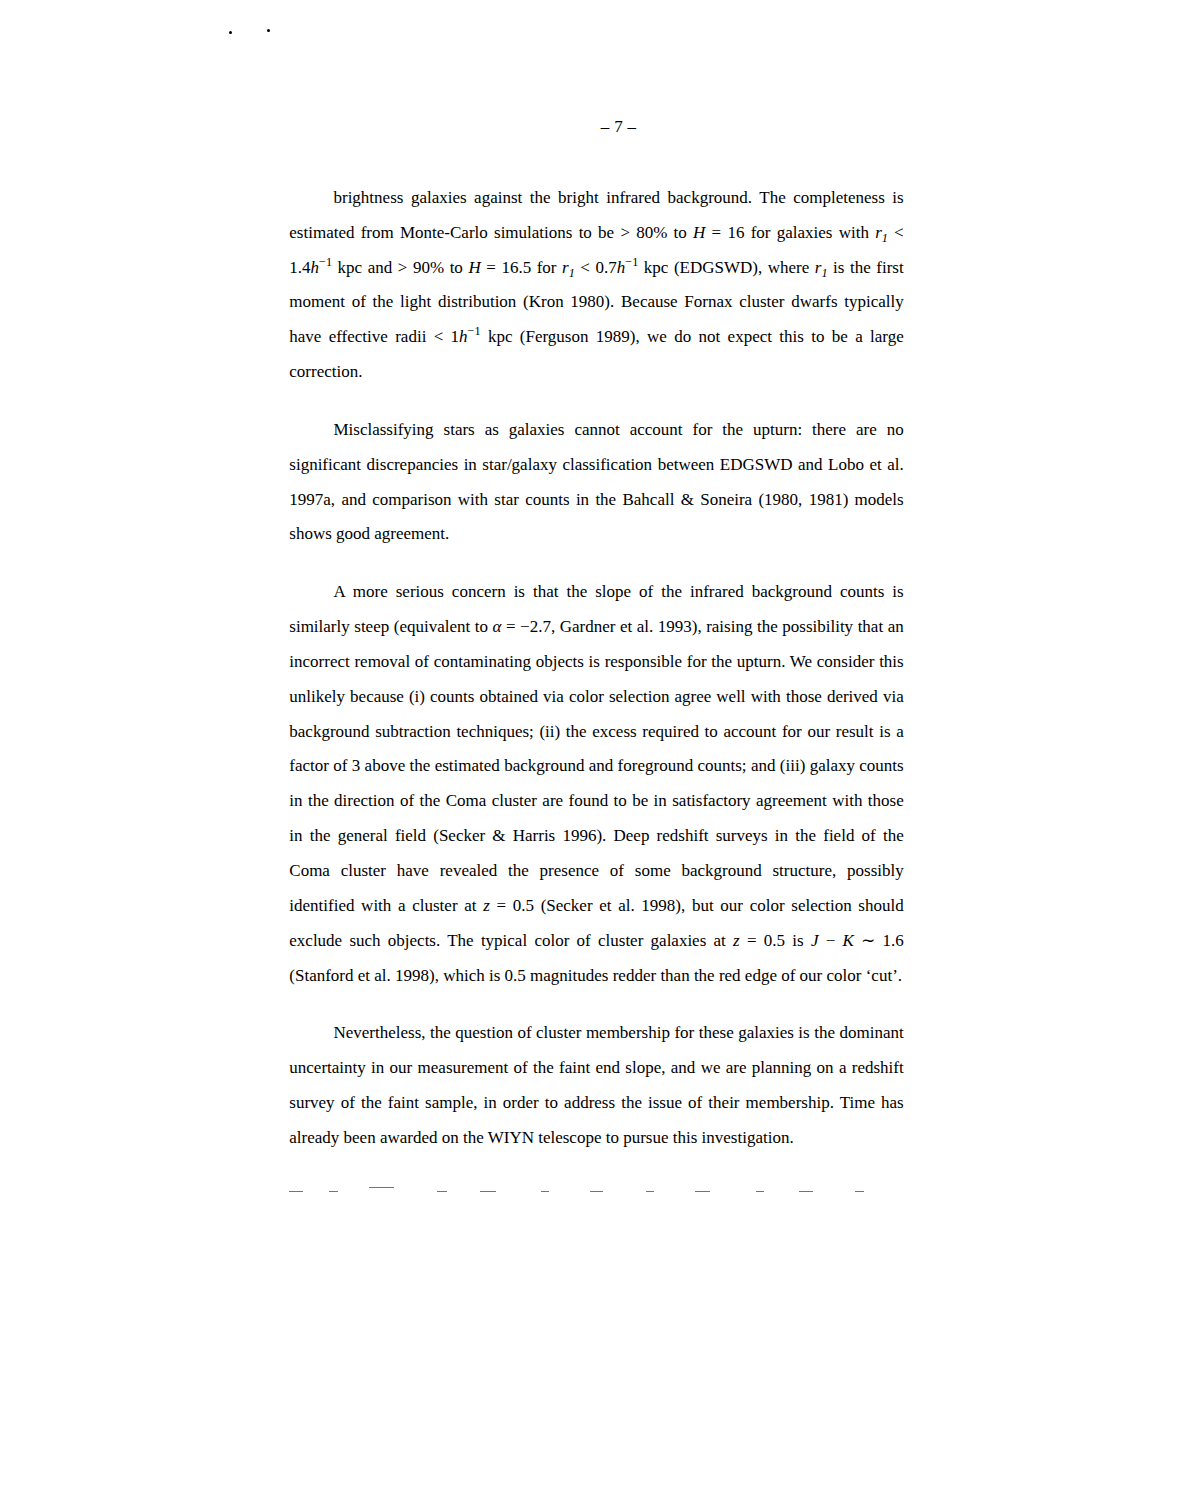– 7 –
brightness galaxies against the bright infrared background. The completeness is estimated from Monte-Carlo simulations to be > 80% to H = 16 for galaxies with r1 < 1.4h−1 kpc and > 90% to H = 16.5 for r1 < 0.7h−1 kpc (EDGSWD), where r1 is the first moment of the light distribution (Kron 1980). Because Fornax cluster dwarfs typically have effective radii < 1h−1 kpc (Ferguson 1989), we do not expect this to be a large correction.
Misclassifying stars as galaxies cannot account for the upturn: there are no significant discrepancies in star/galaxy classification between EDGSWD and Lobo et al. 1997a, and comparison with star counts in the Bahcall & Soneira (1980, 1981) models shows good agreement.
A more serious concern is that the slope of the infrared background counts is similarly steep (equivalent to α = −2.7, Gardner et al. 1993), raising the possibility that an incorrect removal of contaminating objects is responsible for the upturn. We consider this unlikely because (i) counts obtained via color selection agree well with those derived via background subtraction techniques; (ii) the excess required to account for our result is a factor of 3 above the estimated background and foreground counts; and (iii) galaxy counts in the direction of the Coma cluster are found to be in satisfactory agreement with those in the general field (Secker & Harris 1996). Deep redshift surveys in the field of the Coma cluster have revealed the presence of some background structure, possibly identified with a cluster at z = 0.5 (Secker et al. 1998), but our color selection should exclude such objects. The typical color of cluster galaxies at z = 0.5 is J − K ∼ 1.6 (Stanford et al. 1998), which is 0.5 magnitudes redder than the red edge of our color ‘cut’.
Nevertheless, the question of cluster membership for these galaxies is the dominant uncertainty in our measurement of the faint end slope, and we are planning on a redshift survey of the faint sample, in order to address the issue of their membership. Time has already been awarded on the WIYN telescope to pursue this investigation.